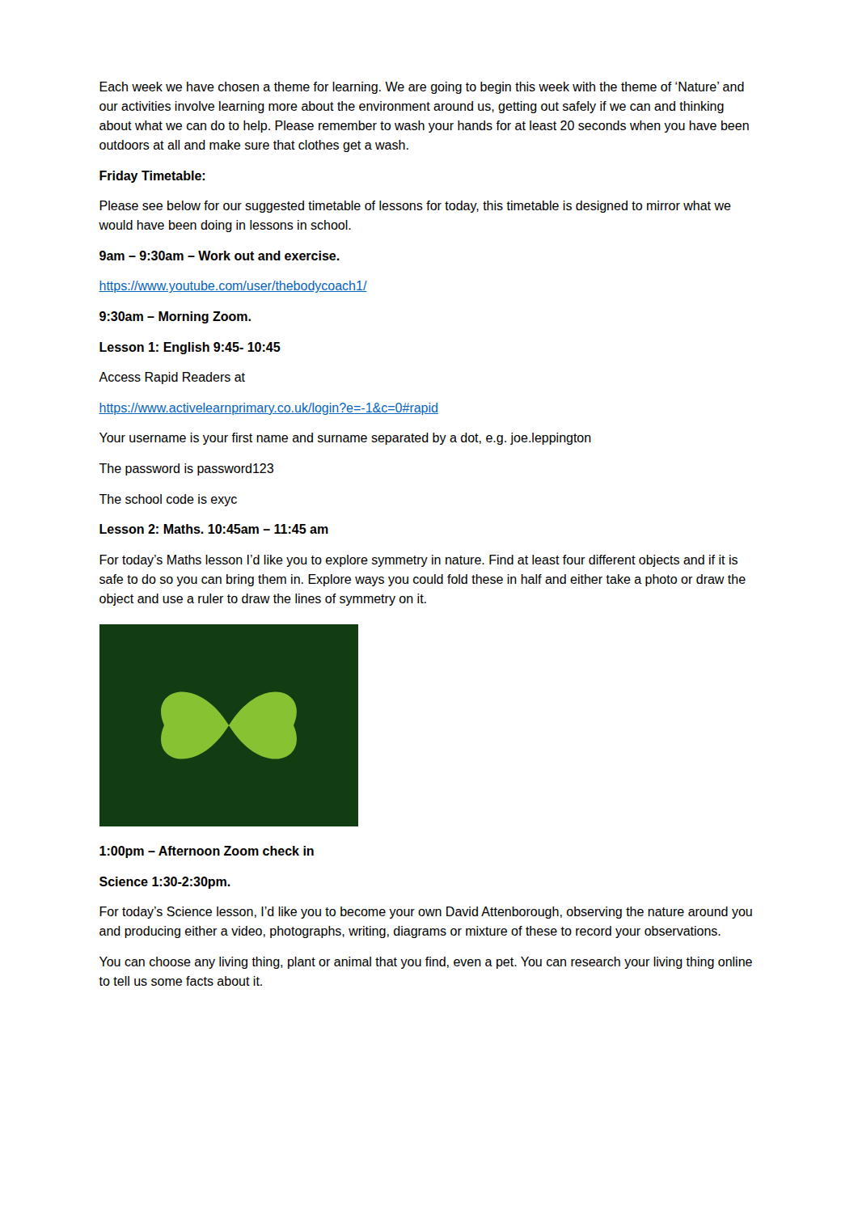Each week we have chosen a theme for learning. We are going to begin this week with the theme of ‘Nature’ and our activities involve learning more about the environment around us, getting out safely if we can and thinking about what we can do to help. Please remember to wash your hands for at least 20 seconds when you have been outdoors at all and make sure that clothes get a wash.
Friday Timetable:
Please see below for our suggested timetable of lessons for today, this timetable is designed to mirror what we would have been doing in lessons in school.
9am – 9:30am – Work out and exercise.
https://www.youtube.com/user/thebodycoach1/
9:30am – Morning Zoom.
Lesson 1: English 9:45- 10:45
Access Rapid Readers at
https://www.activelearnprimary.co.uk/login?e=-1&c=0#rapid
Your username is your first name and surname separated by a dot, e.g. joe.leppington
The password is password123
The school code is exyc
Lesson 2: Maths. 10:45am – 11:45 am
For today’s Maths lesson I’d like you to explore symmetry in nature. Find at least four different objects and if it is safe to do so you can bring them in. Explore ways you could fold these in half and either take a photo or draw the object and use a ruler to draw the lines of symmetry on it.
1:00pm – Afternoon Zoom check in
Science 1:30-2:30pm.
For today’s Science lesson, I’d like you to become your own David Attenborough, observing the nature around you and producing either a video, photographs, writing, diagrams or mixture of these to record your observations.
You can choose any living thing, plant or animal that you find, even a pet. You can research your living thing online to tell us some facts about it.